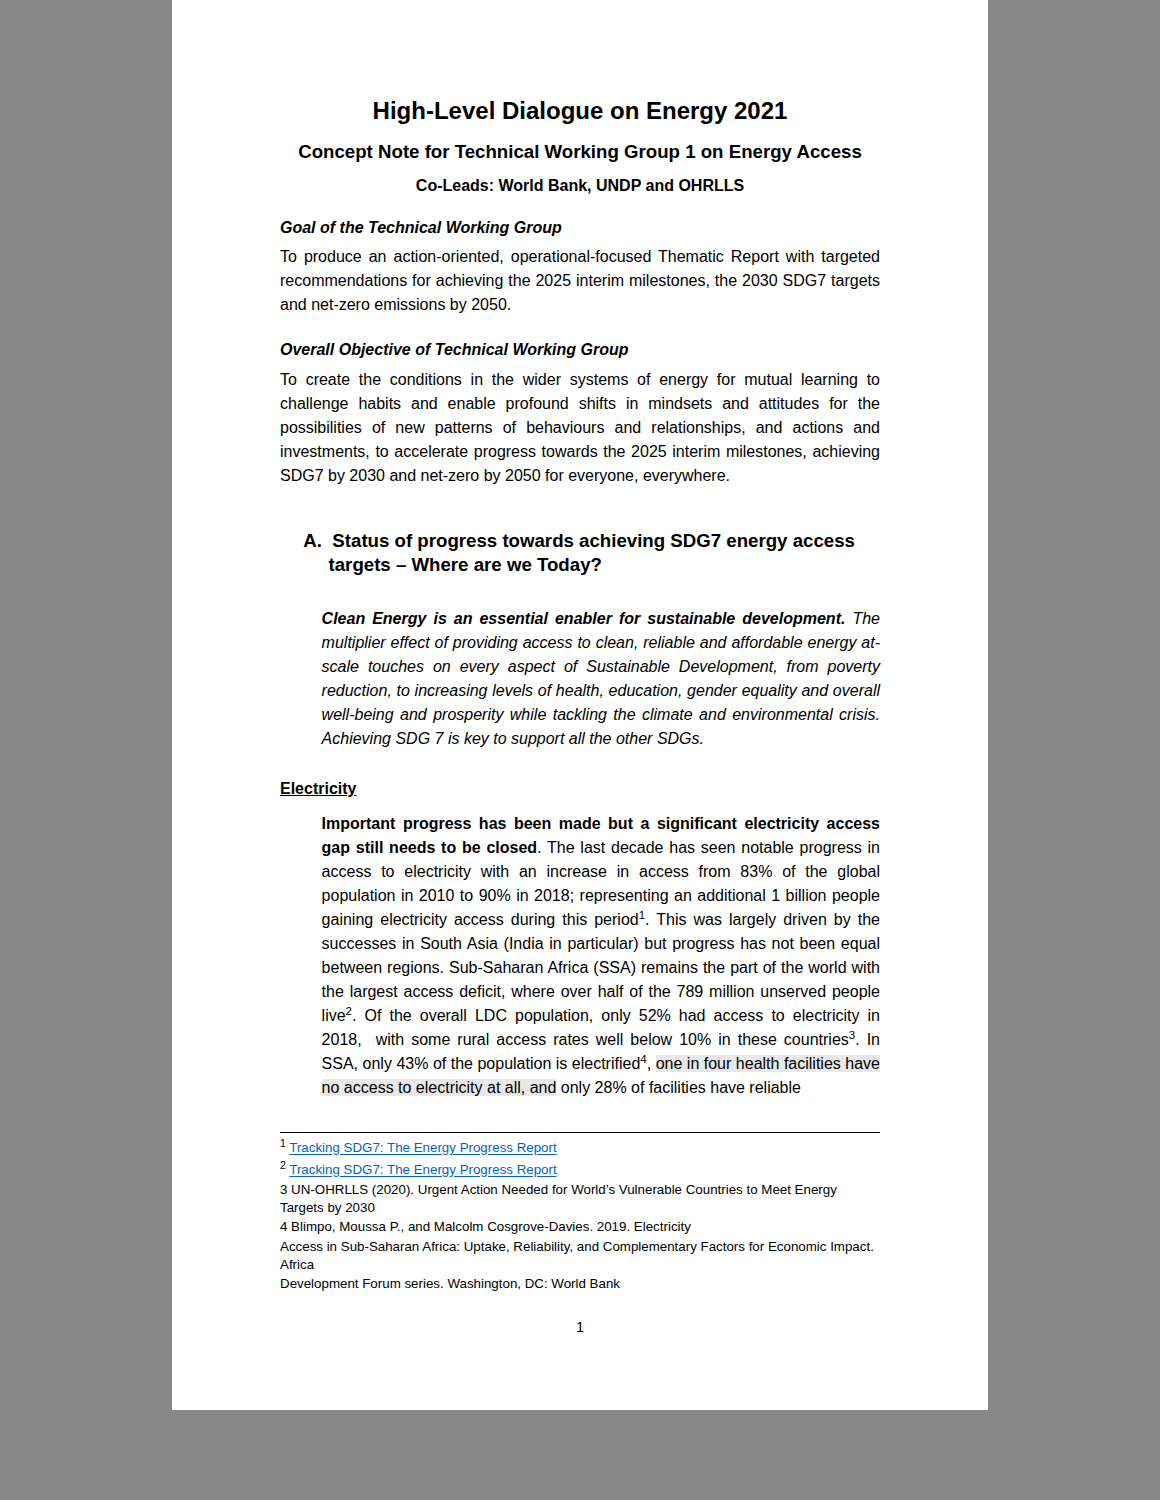High-Level Dialogue on Energy 2021
Concept Note for Technical Working Group 1 on Energy Access
Co-Leads: World Bank, UNDP and OHRLLS
Goal of the Technical Working Group
To produce an action-oriented, operational-focused Thematic Report with targeted recommendations for achieving the 2025 interim milestones, the 2030 SDG7 targets and net-zero emissions by 2050.
Overall Objective of Technical Working Group
To create the conditions in the wider systems of energy for mutual learning to challenge habits and enable profound shifts in mindsets and attitudes for the possibilities of new patterns of behaviours and relationships, and actions and investments, to accelerate progress towards the 2025 interim milestones, achieving SDG7 by 2030 and net-zero by 2050 for everyone, everywhere.
A. Status of progress towards achieving SDG7 energy access targets – Where are we Today?
Clean Energy is an essential enabler for sustainable development. The multiplier effect of providing access to clean, reliable and affordable energy at-scale touches on every aspect of Sustainable Development, from poverty reduction, to increasing levels of health, education, gender equality and overall well-being and prosperity while tackling the climate and environmental crisis. Achieving SDG 7 is key to support all the other SDGs.
Electricity
Important progress has been made but a significant electricity access gap still needs to be closed. The last decade has seen notable progress in access to electricity with an increase in access from 83% of the global population in 2010 to 90% in 2018; representing an additional 1 billion people gaining electricity access during this period1. This was largely driven by the successes in South Asia (India in particular) but progress has not been equal between regions. Sub-Saharan Africa (SSA) remains the part of the world with the largest access deficit, where over half of the 789 million unserved people live2. Of the overall LDC population, only 52% had access to electricity in 2018, with some rural access rates well below 10% in these countries3. In SSA, only 43% of the population is electrified4, one in four health facilities have no access to electricity at all, and only 28% of facilities have reliable
1 Tracking SDG7: The Energy Progress Report
2 Tracking SDG7: The Energy Progress Report
3 UN-OHRLLS (2020). Urgent Action Needed for World’s Vulnerable Countries to Meet Energy Targets by 2030
4 Blimpo, Moussa P., and Malcolm Cosgrove-Davies. 2019. Electricity
Access in Sub-Saharan Africa: Uptake, Reliability, and Complementary Factors for Economic Impact. Africa
Development Forum series. Washington, DC: World Bank
1